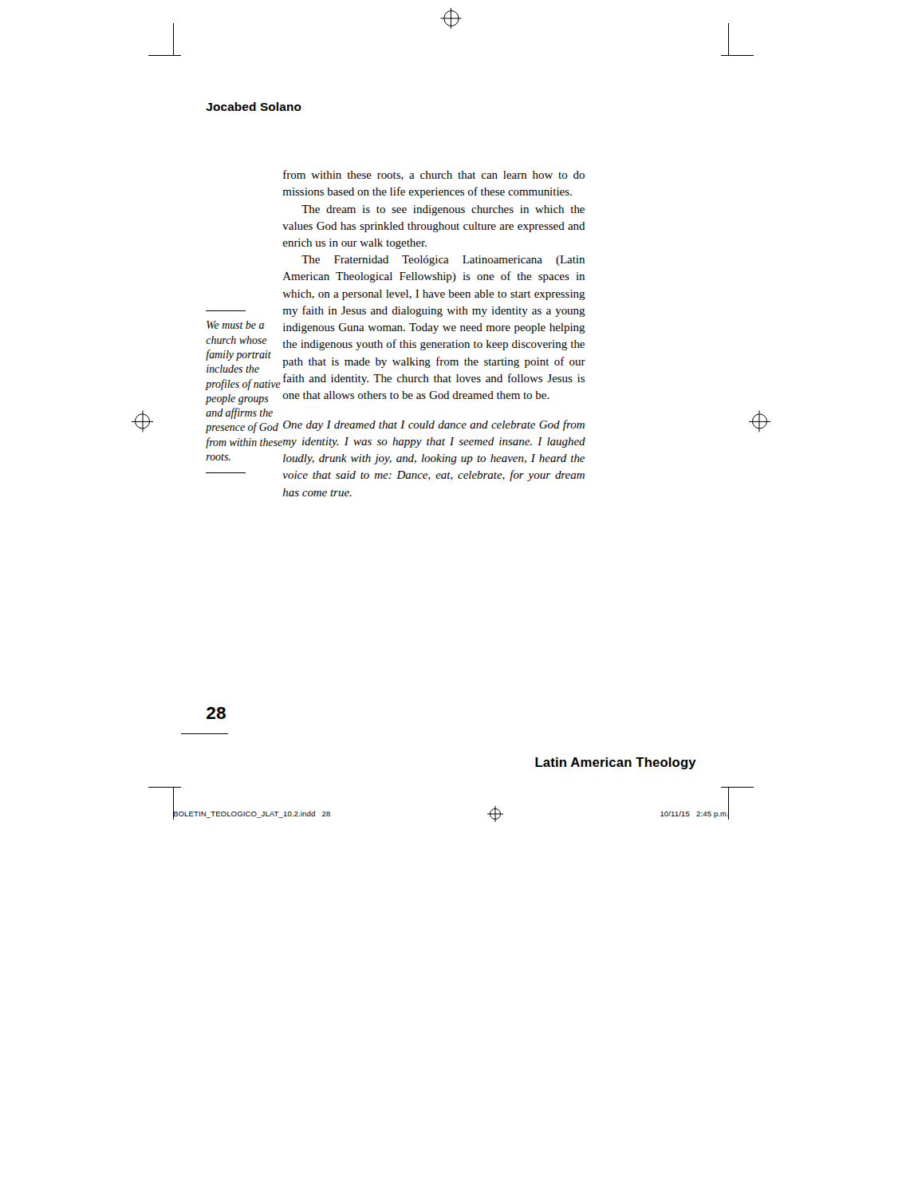Jocabed Solano
from within these roots, a church that can learn how to do missions based on the life experiences of these communities.
The dream is to see indigenous churches in which the values God has sprinkled throughout culture are expressed and enrich us in our walk together.
The Fraternidad Teológica Latinoamericana (Latin American Theological Fellowship) is one of the spaces in which, on a personal level, I have been able to start expressing my faith in Jesus and dialoguing with my identity as a young indigenous Guna woman. Today we need more people helping the indigenous youth of this generation to keep discovering the path that is made by walking from the starting point of our faith and identity. The church that loves and follows Jesus is one that allows others to be as God dreamed them to be.
One day I dreamed that I could dance and celebrate God from my identity. I was so happy that I seemed insane. I laughed loudly, drunk with joy, and, looking up to heaven, I heard the voice that said to me: Dance, eat, celebrate, for your dream has come true.
We must be a church whose family portrait includes the profiles of native people groups and affirms the presence of God from within these roots.
28
Latin American Theology
BOLETIN_TEOLOGICO_JLAT_10.2.indd 28 10/11/15 2:45 p.m.